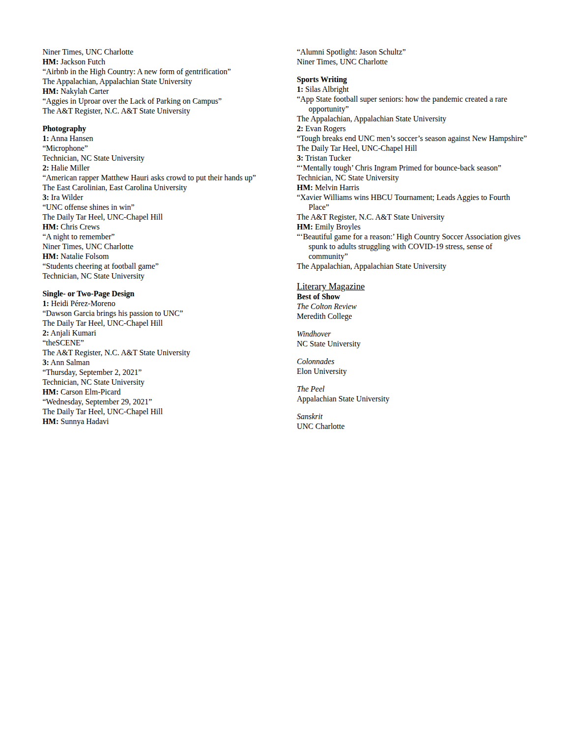Niner Times, UNC Charlotte
HM: Jackson Futch
“Airbnb in the High Country: A new form of gentrification”
The Appalachian, Appalachian State University
HM: Nakylah Carter
“Aggies in Uproar over the Lack of Parking on Campus”
The A&T Register, N.C. A&T State University
Photography
1: Anna Hansen
“Microphone”
Technician, NC State University
2: Halie Miller
“American rapper Matthew Hauri asks crowd to put their hands up”
The East Carolinian, East Carolina University
3: Ira Wilder
“UNC offense shines in win”
The Daily Tar Heel, UNC-Chapel Hill
HM: Chris Crews
“A night to remember”
Niner Times, UNC Charlotte
HM: Natalie Folsom
“Students cheering at football game”
Technician, NC State University
Single- or Two-Page Design
1: Heidi Pérez-Moreno
“Dawson Garcia brings his passion to UNC”
The Daily Tar Heel, UNC-Chapel Hill
2: Anjali Kumari
“theSCENE”
The A&T Register, N.C. A&T State University
3: Ann Salman
“Thursday, September 2, 2021”
Technician, NC State University
HM: Carson Elm-Picard
“Wednesday, September 29, 2021”
The Daily Tar Heel, UNC-Chapel Hill
HM: Sunnya Hadavi
“Alumni Spotlight: Jason Schultz”
Niner Times, UNC Charlotte
Sports Writing
1: Silas Albright
“App State football super seniors: how the pandemic created a rare opportunity”
The Appalachian, Appalachian State University
2: Evan Rogers
“Tough breaks end UNC men’s soccer’s season against New Hampshire”
The Daily Tar Heel, UNC-Chapel Hill
3: Tristan Tucker
“‘Mentally tough’ Chris Ingram Primed for bounce-back season”
Technician, NC State University
HM: Melvin Harris
“Xavier Williams wins HBCU Tournament; Leads Aggies to Fourth Place”
The A&T Register, N.C. A&T State University
HM: Emily Broyles
“‘Beautiful game for a reason:’ High Country Soccer Association gives spunk to adults struggling with COVID-19 stress, sense of community”
The Appalachian, Appalachian State University
Literary Magazine
Best of Show
The Colton Review
Meredith College
Windhover
NC State University
Colonnades
Elon University
The Peel
Appalachian State University
Sanskrit
UNC Charlotte